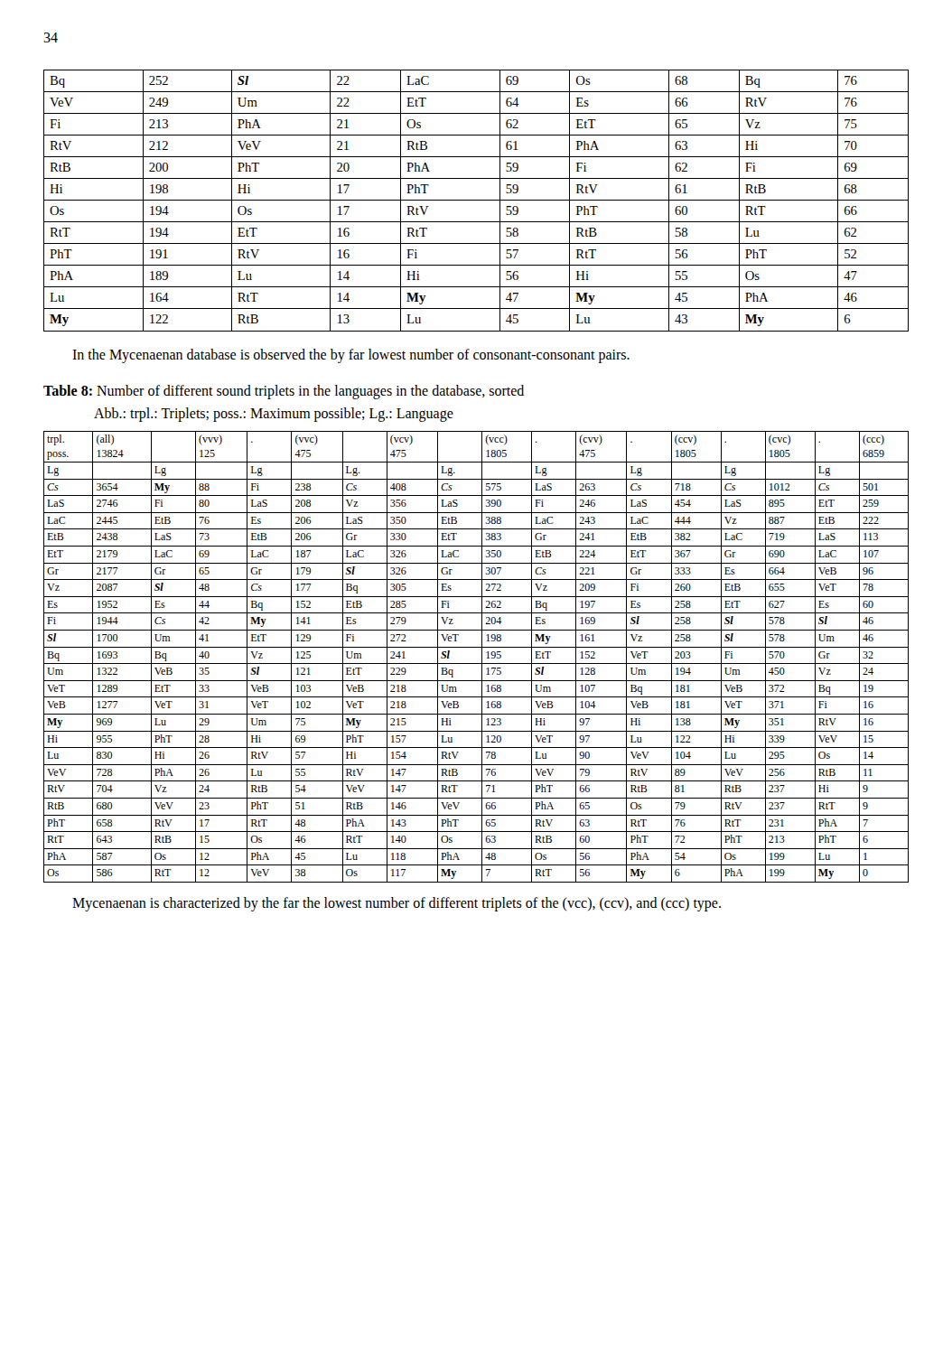34
| Bq | 252 | Sl | 22 | LaC | 69 | Os | 68 | Bq | 76 |
| VeV | 249 | Um | 22 | EtT | 64 | Es | 66 | RtV | 76 |
| Fi | 213 | PhA | 21 | Os | 62 | EtT | 65 | Vz | 75 |
| RtV | 212 | VeV | 21 | RtB | 61 | PhA | 63 | Hi | 70 |
| RtB | 200 | PhT | 20 | PhA | 59 | Fi | 62 | Fi | 69 |
| Hi | 198 | Hi | 17 | PhT | 59 | RtV | 61 | RtB | 68 |
| Os | 194 | Os | 17 | RtV | 59 | PhT | 60 | RtT | 66 |
| RtT | 194 | EtT | 16 | RtT | 58 | RtB | 58 | Lu | 62 |
| PhT | 191 | RtV | 16 | Fi | 57 | RtT | 56 | PhT | 52 |
| PhA | 189 | Lu | 14 | Hi | 56 | Hi | 55 | Os | 47 |
| Lu | 164 | RtT | 14 | My | 47 | My | 45 | PhA | 46 |
| My | 122 | RtB | 13 | Lu | 45 | Lu | 43 | My | 6 |
In the Mycenaenan database is observed the by far lowest number of consonant-consonant pairs.
Table 8: Number of different sound triplets in the languages in the database, sorted
Abb.: trpl.: Triplets; poss.: Maximum possible; Lg.: Language
| trpl. poss. | (all) 13824 | | (vvv) 125 | . | (vvc) 475 | | (vcv) 475 | | (vcc) 1805 | . | (cvv) 475 | . | (ccv) 1805 | . | (cvc) 1805 | . | (ccc) 6859 |
| --- | --- | --- | --- | --- | --- | --- | --- | --- | --- | --- | --- | --- | --- | --- | --- | --- | --- |
| Lg | | Lg | | Lg | | Lg. | | Lg. | | Lg | | Lg | | Lg | | Lg | |
| Cs | 3654 | My | 88 | Fi | 238 | Cs | 408 | Cs | 575 | LaS | 263 | Cs | 718 | Cs | 1012 | Cs | 501 |
| LaS | 2746 | Fi | 80 | LaS | 208 | Vz | 356 | LaS | 390 | Fi | 246 | LaS | 454 | LaS | 895 | EtT | 259 |
| LaC | 2445 | EtB | 76 | Es | 206 | LaS | 350 | EtB | 388 | LaC | 243 | LaC | 444 | Vz | 887 | EtB | 222 |
| EtB | 2438 | LaS | 73 | EtB | 206 | Gr | 330 | EtT | 383 | Gr | 241 | EtB | 382 | LaC | 719 | LaS | 113 |
| EtT | 2179 | LaC | 69 | LaC | 187 | LaC | 326 | LaC | 350 | EtB | 224 | EtT | 367 | Gr | 690 | LaC | 107 |
| Gr | 2177 | Gr | 65 | Gr | 179 | Sl | 326 | Gr | 307 | Cs | 221 | Gr | 333 | Es | 664 | VeB | 96 |
| Vz | 2087 | Sl | 48 | Cs | 177 | Bq | 305 | Es | 272 | Vz | 209 | Fi | 260 | EtB | 655 | VeT | 78 |
| Es | 1952 | Es | 44 | Bq | 152 | EtB | 285 | Fi | 262 | Bq | 197 | Es | 258 | EtT | 627 | Es | 60 |
| Fi | 1944 | Cs | 42 | My | 141 | Es | 279 | Vz | 204 | Es | 169 | Sl | 258 | Sl | 578 | Sl | 46 |
| Sl | 1700 | Um | 41 | EtT | 129 | Fi | 272 | VeT | 198 | My | 161 | Vz | 258 | Sl | 578 | Um | 46 |
| Bq | 1693 | Bq | 40 | Vz | 125 | Um | 241 | Sl | 195 | EtT | 152 | VeT | 203 | Fi | 570 | Gr | 32 |
| Um | 1322 | VeB | 35 | Sl | 121 | EtT | 229 | Bq | 175 | Sl | 128 | Um | 194 | Um | 450 | Vz | 24 |
| VeT | 1289 | EtT | 33 | VeB | 103 | VeB | 218 | Um | 168 | Um | 107 | Bq | 181 | VeB | 372 | Bq | 19 |
| VeB | 1277 | VeT | 31 | VeT | 102 | VeT | 218 | VeB | 168 | VeB | 104 | VeB | 181 | VeT | 371 | Fi | 16 |
| My | 969 | Lu | 29 | Um | 75 | My | 215 | Hi | 123 | Hi | 97 | Hi | 138 | My | 351 | RtV | 16 |
| Hi | 955 | PhT | 28 | Hi | 69 | PhT | 157 | Lu | 120 | VeT | 97 | Lu | 122 | Hi | 339 | VeV | 15 |
| Lu | 830 | Hi | 26 | RtV | 57 | Hi | 154 | RtV | 78 | Lu | 90 | VeV | 104 | Lu | 295 | Os | 14 |
| VeV | 728 | PhA | 26 | Lu | 55 | RtV | 147 | RtB | 76 | VeV | 79 | RtV | 89 | VeV | 256 | RtB | 11 |
| RtV | 704 | Vz | 24 | RtB | 54 | VeV | 147 | RtT | 71 | PhT | 66 | RtB | 81 | RtB | 237 | Hi | 9 |
| RtB | 680 | VeV | 23 | PhT | 51 | RtB | 146 | VeV | 66 | PhA | 65 | Os | 79 | RtV | 237 | RtT | 9 |
| PhT | 658 | RtV | 17 | RtT | 48 | PhA | 143 | PhT | 65 | RtV | 63 | RtT | 76 | RtT | 231 | PhA | 7 |
| RtT | 643 | RtB | 15 | Os | 46 | RtT | 140 | Os | 63 | RtB | 60 | PhT | 72 | PhT | 213 | PhT | 6 |
| PhA | 587 | Os | 12 | PhA | 45 | Lu | 118 | PhA | 48 | Os | 56 | PhA | 54 | Os | 199 | Lu | 1 |
| Os | 586 | RtT | 12 | VeV | 38 | Os | 117 | My | 7 | RtT | 56 | My | 6 | PhA | 199 | My | 0 |
Mycenaenan is characterized by the far the lowest number of different triplets of the (vcc), (ccv), and (ccc) type.